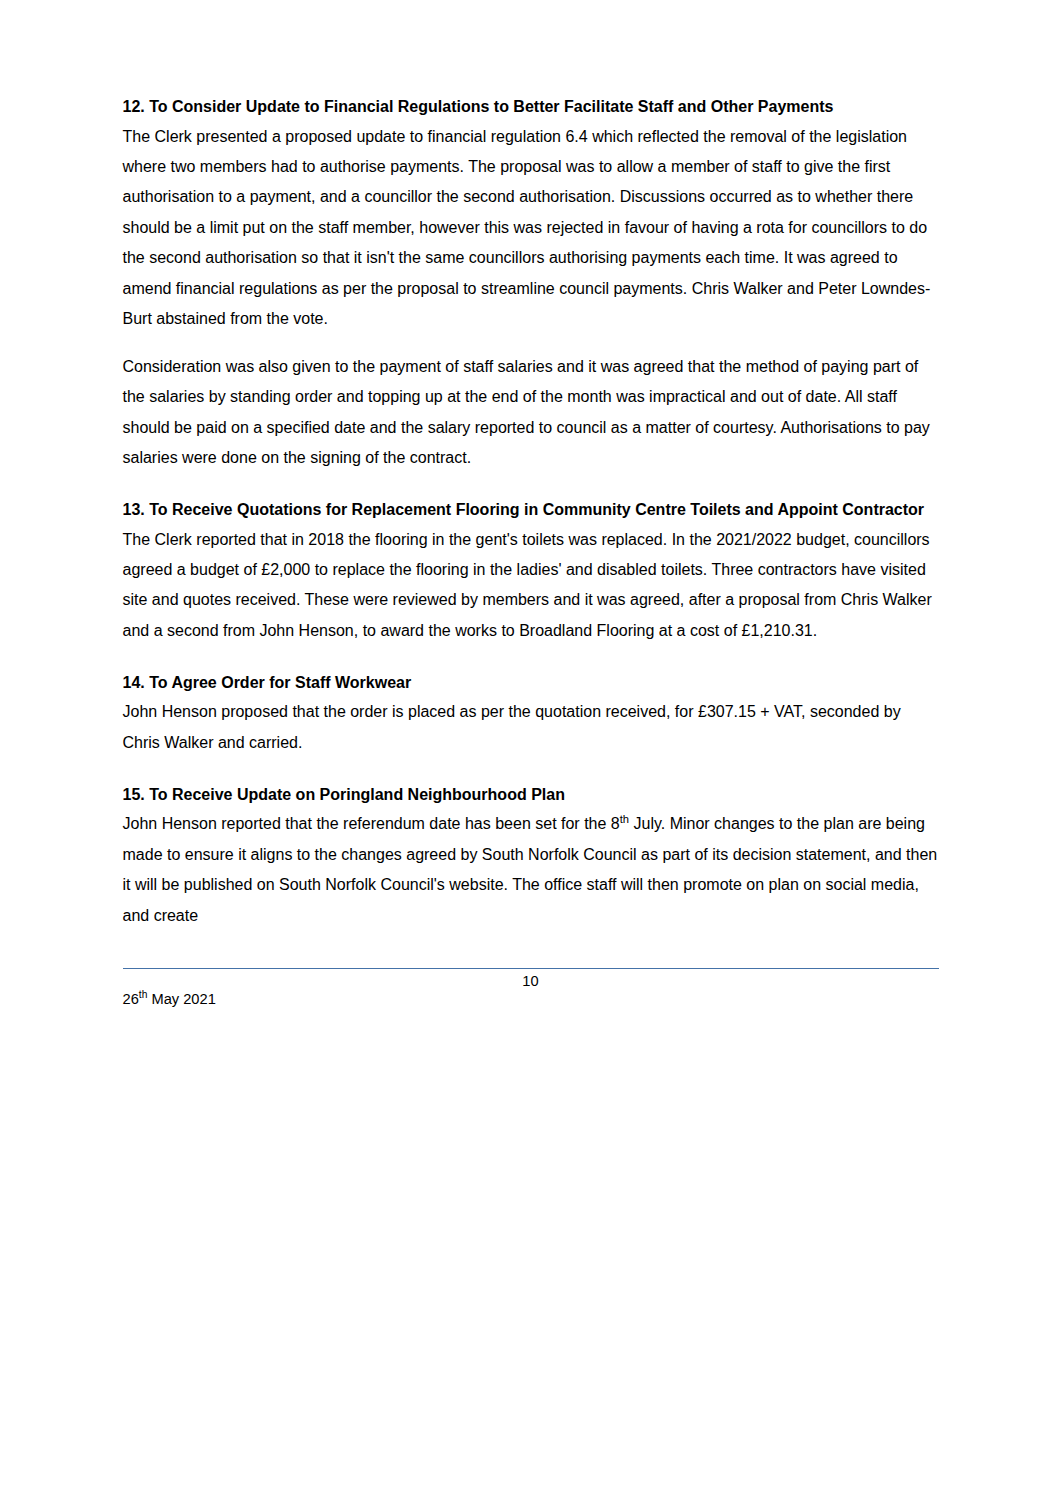12. To Consider Update to Financial Regulations to Better Facilitate Staff and Other Payments
The Clerk presented a proposed update to financial regulation 6.4 which reflected the removal of the legislation where two members had to authorise payments. The proposal was to allow a member of staff to give the first authorisation to a payment, and a councillor the second authorisation. Discussions occurred as to whether there should be a limit put on the staff member, however this was rejected in favour of having a rota for councillors to do the second authorisation so that it isn't the same councillors authorising payments each time. It was agreed to amend financial regulations as per the proposal to streamline council payments. Chris Walker and Peter Lowndes-Burt abstained from the vote.
Consideration was also given to the payment of staff salaries and it was agreed that the method of paying part of the salaries by standing order and topping up at the end of the month was impractical and out of date. All staff should be paid on a specified date and the salary reported to council as a matter of courtesy. Authorisations to pay salaries were done on the signing of the contract.
13. To Receive Quotations for Replacement Flooring in Community Centre Toilets and Appoint Contractor
The Clerk reported that in 2018 the flooring in the gent's toilets was replaced. In the 2021/2022 budget, councillors agreed a budget of £2,000 to replace the flooring in the ladies' and disabled toilets. Three contractors have visited site and quotes received. These were reviewed by members and it was agreed, after a proposal from Chris Walker and a second from John Henson, to award the works to Broadland Flooring at a cost of £1,210.31.
14. To Agree Order for Staff Workwear
John Henson proposed that the order is placed as per the quotation received, for £307.15 + VAT, seconded by Chris Walker and carried.
15. To Receive Update on Poringland Neighbourhood Plan
John Henson reported that the referendum date has been set for the 8th July. Minor changes to the plan are being made to ensure it aligns to the changes agreed by South Norfolk Council as part of its decision statement, and then it will be published on South Norfolk Council's website. The office staff will then promote on plan on social media, and create
10
26th May 2021